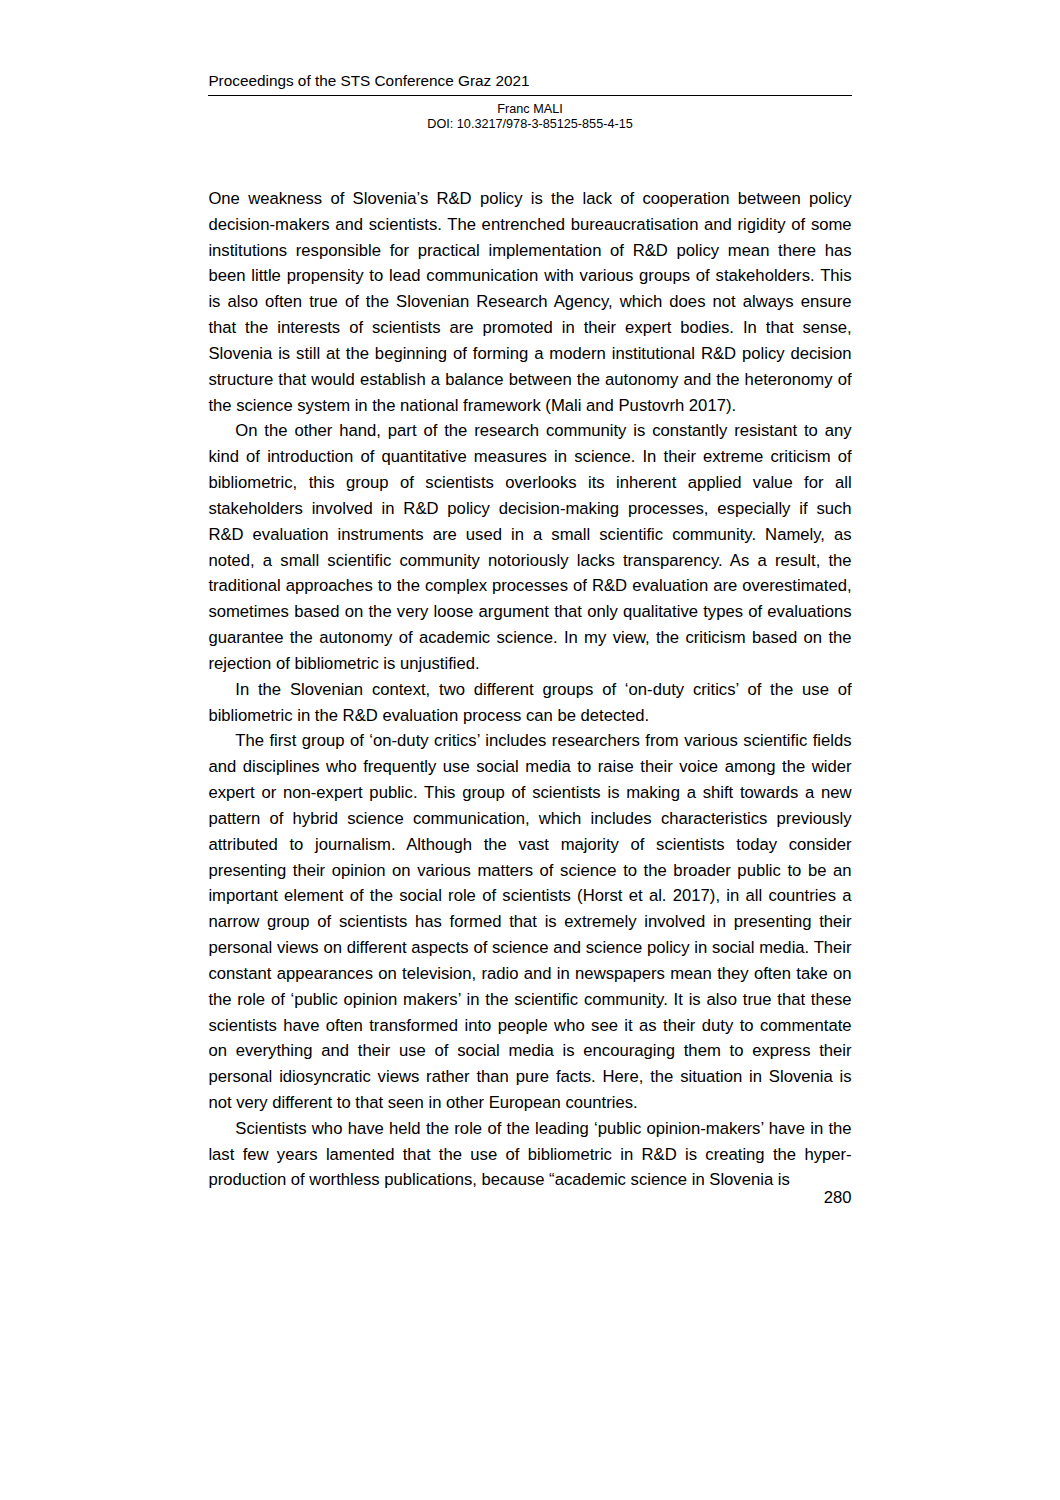Proceedings of the STS Conference Graz 2021
Franc MALI DOI: 10.3217/978-3-85125-855-4-15
One weakness of Slovenia’s R&D policy is the lack of cooperation between policy decision-makers and scientists. The entrenched bureaucratisation and rigidity of some institutions responsible for practical implementation of R&D policy mean there has been little propensity to lead communication with various groups of stakeholders. This is also often true of the Slovenian Research Agency, which does not always ensure that the interests of scientists are promoted in their expert bodies. In that sense, Slovenia is still at the beginning of forming a modern institutional R&D policy decision structure that would establish a balance between the autonomy and the heteronomy of the science system in the national framework (Mali and Pustovrh 2017).
On the other hand, part of the research community is constantly resistant to any kind of introduction of quantitative measures in science. In their extreme criticism of bibliometric, this group of scientists overlooks its inherent applied value for all stakeholders involved in R&D policy decision-making processes, especially if such R&D evaluation instruments are used in a small scientific community. Namely, as noted, a small scientific community notoriously lacks transparency. As a result, the traditional approaches to the complex processes of R&D evaluation are overestimated, sometimes based on the very loose argument that only qualitative types of evaluations guarantee the autonomy of academic science. In my view, the criticism based on the rejection of bibliometric is unjustified.
In the Slovenian context, two different groups of ‘on-duty critics’ of the use of bibliometric in the R&D evaluation process can be detected.
The first group of ‘on-duty critics’ includes researchers from various scientific fields and disciplines who frequently use social media to raise their voice among the wider expert or non-expert public. This group of scientists is making a shift towards a new pattern of hybrid science communication, which includes characteristics previously attributed to journalism. Although the vast majority of scientists today consider presenting their opinion on various matters of science to the broader public to be an important element of the social role of scientists (Horst et al. 2017), in all countries a narrow group of scientists has formed that is extremely involved in presenting their personal views on different aspects of science and science policy in social media. Their constant appearances on television, radio and in newspapers mean they often take on the role of ‘public opinion makers’ in the scientific community. It is also true that these scientists have often transformed into people who see it as their duty to commentate on everything and their use of social media is encouraging them to express their personal idiosyncratic views rather than pure facts. Here, the situation in Slovenia is not very different to that seen in other European countries.
Scientists who have held the role of the leading ‘public opinion-makers’ have in the last few years lamented that the use of bibliometric in R&D is creating the hyper-production of worthless publications, because “academic science in Slovenia is
280